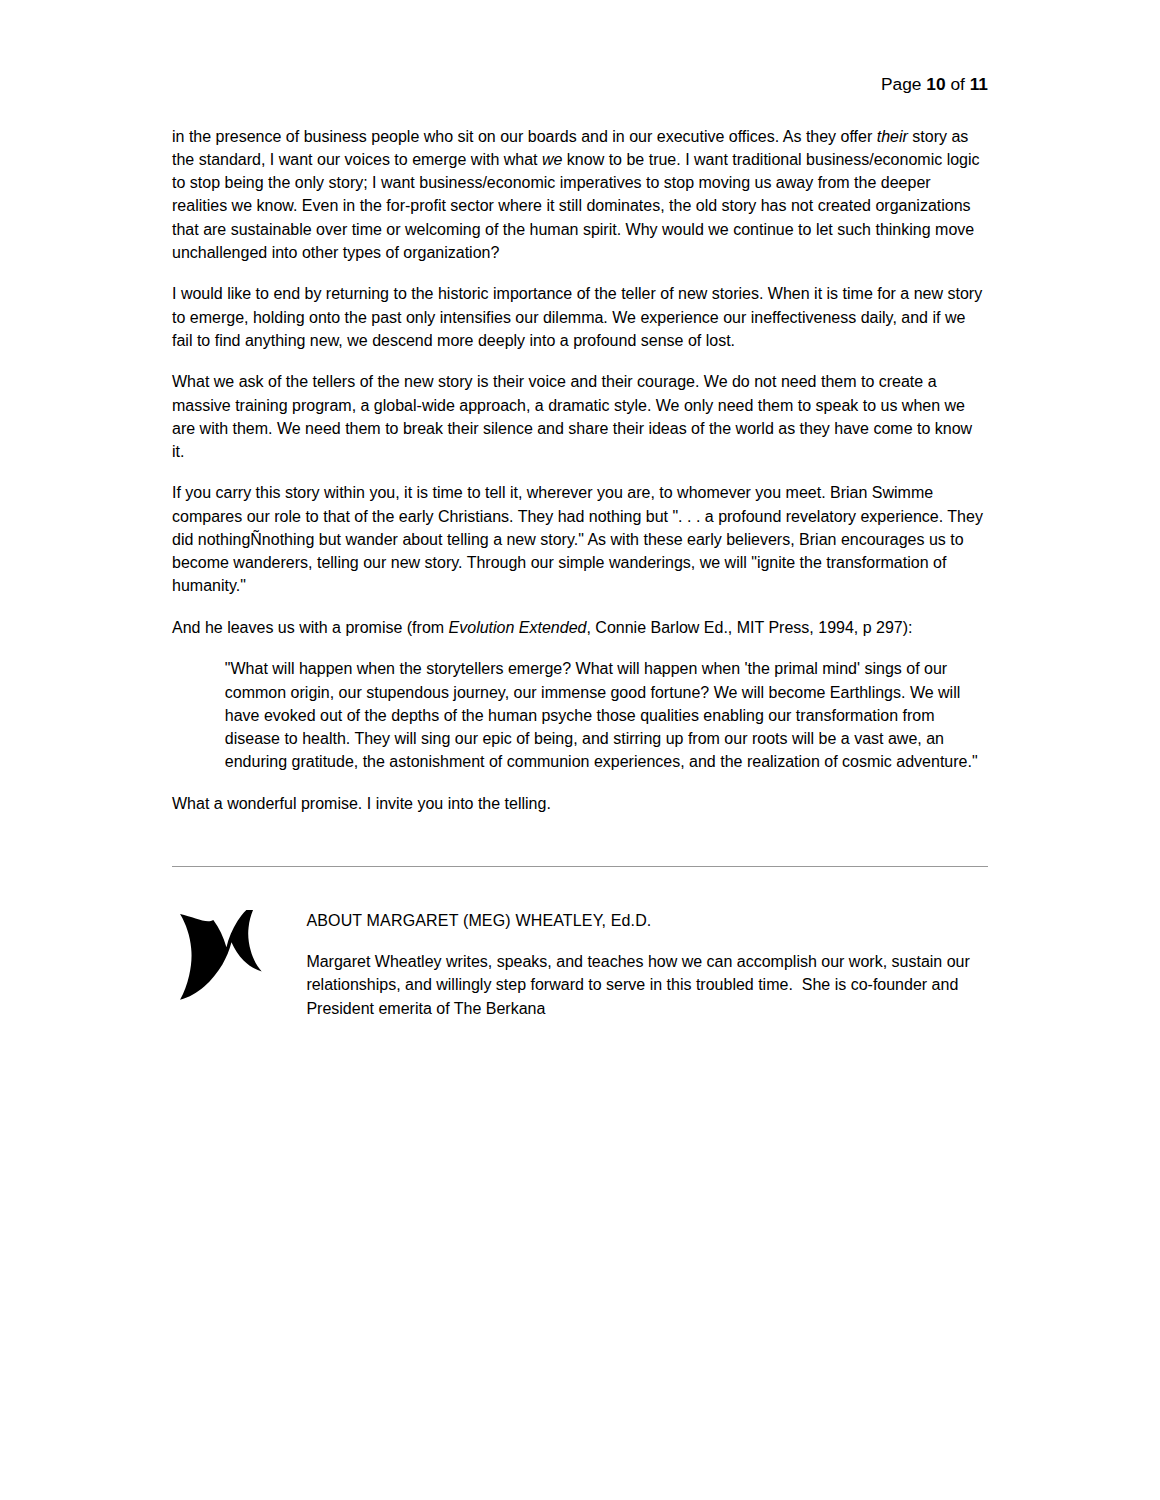Page 10 of 11
in the presence of business people who sit on our boards and in our executive offices. As they offer their story as the standard, I want our voices to emerge with what we know to be true. I want traditional business/economic logic to stop being the only story; I want business/economic imperatives to stop moving us away from the deeper realities we know. Even in the for-profit sector where it still dominates, the old story has not created organizations that are sustainable over time or welcoming of the human spirit. Why would we continue to let such thinking move unchallenged into other types of organization?
I would like to end by returning to the historic importance of the teller of new stories. When it is time for a new story to emerge, holding onto the past only intensifies our dilemma. We experience our ineffectiveness daily, and if we fail to find anything new, we descend more deeply into a profound sense of lost.
What we ask of the tellers of the new story is their voice and their courage. We do not need them to create a massive training program, a global-wide approach, a dramatic style. We only need them to speak to us when we are with them. We need them to break their silence and share their ideas of the world as they have come to know it.
If you carry this story within you, it is time to tell it, wherever you are, to whomever you meet. Brian Swimme compares our role to that of the early Christians. They had nothing but ". . . a profound revelatory experience. They did nothingÑnothing but wander about telling a new story." As with these early believers, Brian encourages us to become wanderers, telling our new story. Through our simple wanderings, we will "ignite the transformation of humanity."
And he leaves us with a promise (from Evolution Extended, Connie Barlow Ed., MIT Press, 1994, p 297):
"What will happen when the storytellers emerge? What will happen when 'the primal mind' sings of our common origin, our stupendous journey, our immense good fortune? We will become Earthlings. We will have evoked out of the depths of the human psyche those qualities enabling our transformation from disease to health. They will sing our epic of being, and stirring up from our roots will be a vast awe, an enduring gratitude, the astonishment of communion experiences, and the realization of cosmic adventure."
What a wonderful promise. I invite you into the telling.
ABOUT MARGARET (MEG) WHEATLEY, Ed.D.
Margaret Wheatley writes, speaks, and teaches how we can accomplish our work, sustain our relationships, and willingly step forward to serve in this troubled time. She is co-founder and President emerita of The Berkana